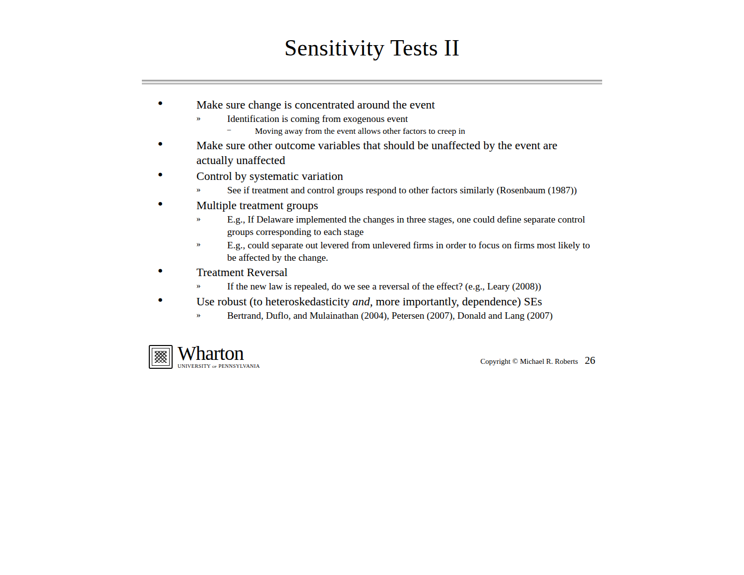Sensitivity Tests II
● Make sure change is concentrated around the event
» Identification is coming from exogenous event
–Moving away from the event allows other factors to creep in
● Make sure other outcome variables that should be unaffected by the event are actually unaffected
● Control by systematic variation
» See if treatment and control groups respond to other factors similarly (Rosenbaum (1987))
● Multiple treatment groups
» E.g., If Delaware implemented the changes in three stages, one could define separate control groups corresponding to each stage
» E.g., could separate out levered from unlevered firms in order to focus on firms most likely to be affected by the change.
● Treatment Reversal
» If the new law is repealed, do we see a reversal of the effect? (e.g., Leary (2008))
● Use robust (to heteroskedasticity and, more importantly, dependence) SEs
» Bertrand, Duflo, and Mulainathan (2004), Petersen (2007), Donald and Lang (2007)
Wharton
University of Pennsylvania
Copyright © Michael R. Roberts 26